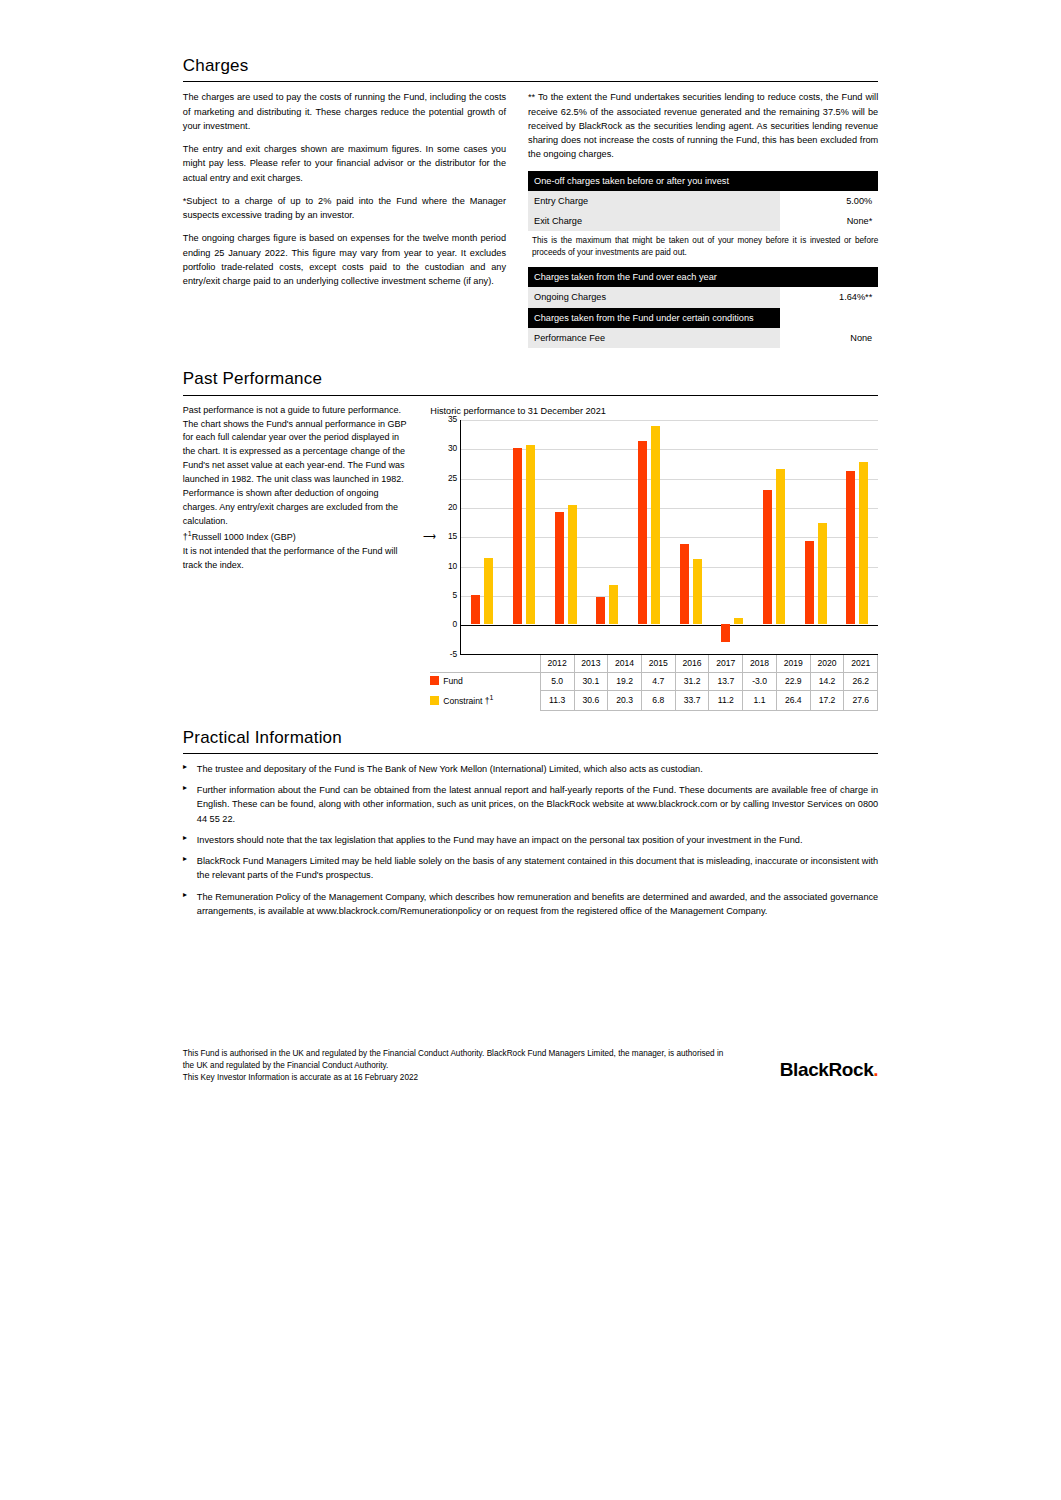Charges
The charges are used to pay the costs of running the Fund, including the costs of marketing and distributing it. These charges reduce the potential growth of your investment.
The entry and exit charges shown are maximum figures. In some cases you might pay less. Please refer to your financial advisor or the distributor for the actual entry and exit charges.
*Subject to a charge of up to 2% paid into the Fund where the Manager suspects excessive trading by an investor.
The ongoing charges figure is based on expenses for the twelve month period ending 25 January 2022. This figure may vary from year to year. It excludes portfolio trade-related costs, except costs paid to the custodian and any entry/exit charge paid to an underlying collective investment scheme (if any).
** To the extent the Fund undertakes securities lending to reduce costs, the Fund will receive 62.5% of the associated revenue generated and the remaining 37.5% will be received by BlackRock as the securities lending agent. As securities lending revenue sharing does not increase the costs of running the Fund, this has been excluded from the ongoing charges.
| One-off charges taken before or after you invest |
| Entry Charge | 5.00% |
| Exit Charge | None* |
This is the maximum that might be taken out of your money before it is invested or before proceeds of your investments are paid out.
| Charges taken from the Fund over each year |
| Ongoing Charges | 1.64%** |
| Charges taken from the Fund under certain conditions | |
| Performance Fee | None |
Past Performance
Past performance is not a guide to future performance.
The chart shows the Fund's annual performance in GBP for each full calendar year over the period displayed in the chart. It is expressed as a percentage change of the Fund's net asset value at each year-end. The Fund was launched in 1982. The unit class was launched in 1982.
Performance is shown after deduction of ongoing charges. Any entry/exit charges are excluded from the calculation.
†1Russell 1000 Index (GBP)
It is not intended that the performance of the Fund will track the index.
Historic performance to 31 December 2021
⟶
35 30 25 20 15 10 5 0 -5
| | 2012 | 2013 | 2014 | 2015 | 2016 | 2017 | 2018 | 2019 | 2020 | 2021 |
| Fund | 5.0 | 30.1 | 19.2 | 4.7 | 31.2 | 13.7 | -3.0 | 22.9 | 14.2 | 26.2 |
| Constraint † 1 | 11.3 | 30.6 | 20.3 | 6.8 | 33.7 | 11.2 | 1.1 | 26.4 | 17.2 | 27.6 |
Practical Information
The trustee and depositary of the Fund is The Bank of New York Mellon (International) Limited, which also acts as custodian.
Further information about the Fund can be obtained from the latest annual report and half-yearly reports of the Fund. These documents are available free of charge in English. These can be found, along with other information, such as unit prices, on the BlackRock website at www.blackrock.com or by calling Investor Services on 0800 44 55 22.
Investors should note that the tax legislation that applies to the Fund may have an impact on the personal tax position of your investment in the Fund.
BlackRock Fund Managers Limited may be held liable solely on the basis of any statement contained in this document that is misleading, inaccurate or inconsistent with the relevant parts of the Fund's prospectus.
The Remuneration Policy of the Management Company, which describes how remuneration and benefits are determined and awarded, and the associated governance arrangements, is available at www.blackrock.com/Remunerationpolicy or on request from the registered office of the Management Company.
This Fund is authorised in the UK and regulated by the Financial Conduct Authority. BlackRock Fund Managers Limited, the manager, is authorised in the UK and regulated by the Financial Conduct Authority.
This Key Investor Information is accurate as at 16 February 2022
BlackRock.